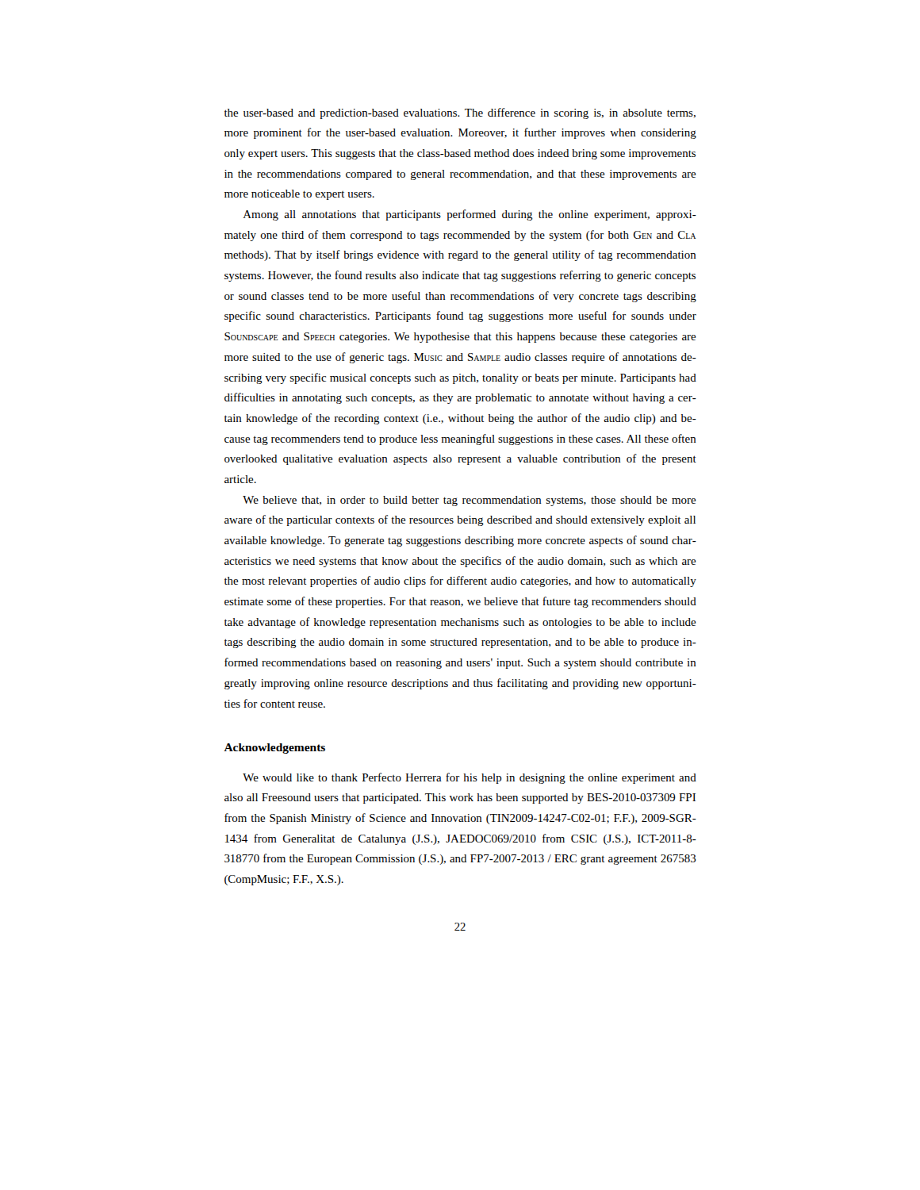the user-based and prediction-based evaluations. The difference in scoring is, in absolute terms, more prominent for the user-based evaluation. Moreover, it further improves when considering only expert users. This suggests that the class-based method does indeed bring some improvements in the recommendations compared to general recommendation, and that these improvements are more noticeable to expert users.
Among all annotations that participants performed during the online experiment, approximately one third of them correspond to tags recommended by the system (for both Gen and Cla methods). That by itself brings evidence with regard to the general utility of tag recommendation systems. However, the found results also indicate that tag suggestions referring to generic concepts or sound classes tend to be more useful than recommendations of very concrete tags describing specific sound characteristics. Participants found tag suggestions more useful for sounds under Soundscape and Speech categories. We hypothesise that this happens because these categories are more suited to the use of generic tags. Music and Sample audio classes require of annotations describing very specific musical concepts such as pitch, tonality or beats per minute. Participants had difficulties in annotating such concepts, as they are problematic to annotate without having a certain knowledge of the recording context (i.e., without being the author of the audio clip) and because tag recommenders tend to produce less meaningful suggestions in these cases. All these often overlooked qualitative evaluation aspects also represent a valuable contribution of the present article.
We believe that, in order to build better tag recommendation systems, those should be more aware of the particular contexts of the resources being described and should extensively exploit all available knowledge. To generate tag suggestions describing more concrete aspects of sound characteristics we need systems that know about the specifics of the audio domain, such as which are the most relevant properties of audio clips for different audio categories, and how to automatically estimate some of these properties. For that reason, we believe that future tag recommenders should take advantage of knowledge representation mechanisms such as ontologies to be able to include tags describing the audio domain in some structured representation, and to be able to produce informed recommendations based on reasoning and users' input. Such a system should contribute in greatly improving online resource descriptions and thus facilitating and providing new opportunities for content reuse.
Acknowledgements
We would like to thank Perfecto Herrera for his help in designing the online experiment and also all Freesound users that participated. This work has been supported by BES-2010-037309 FPI from the Spanish Ministry of Science and Innovation (TIN2009-14247-C02-01; F.F.), 2009-SGR-1434 from Generalitat de Catalunya (J.S.), JAEDOC069/2010 from CSIC (J.S.), ICT-2011-8-318770 from the European Commission (J.S.), and FP7-2007-2013 / ERC grant agreement 267583 (CompMusic; F.F., X.S.).
22